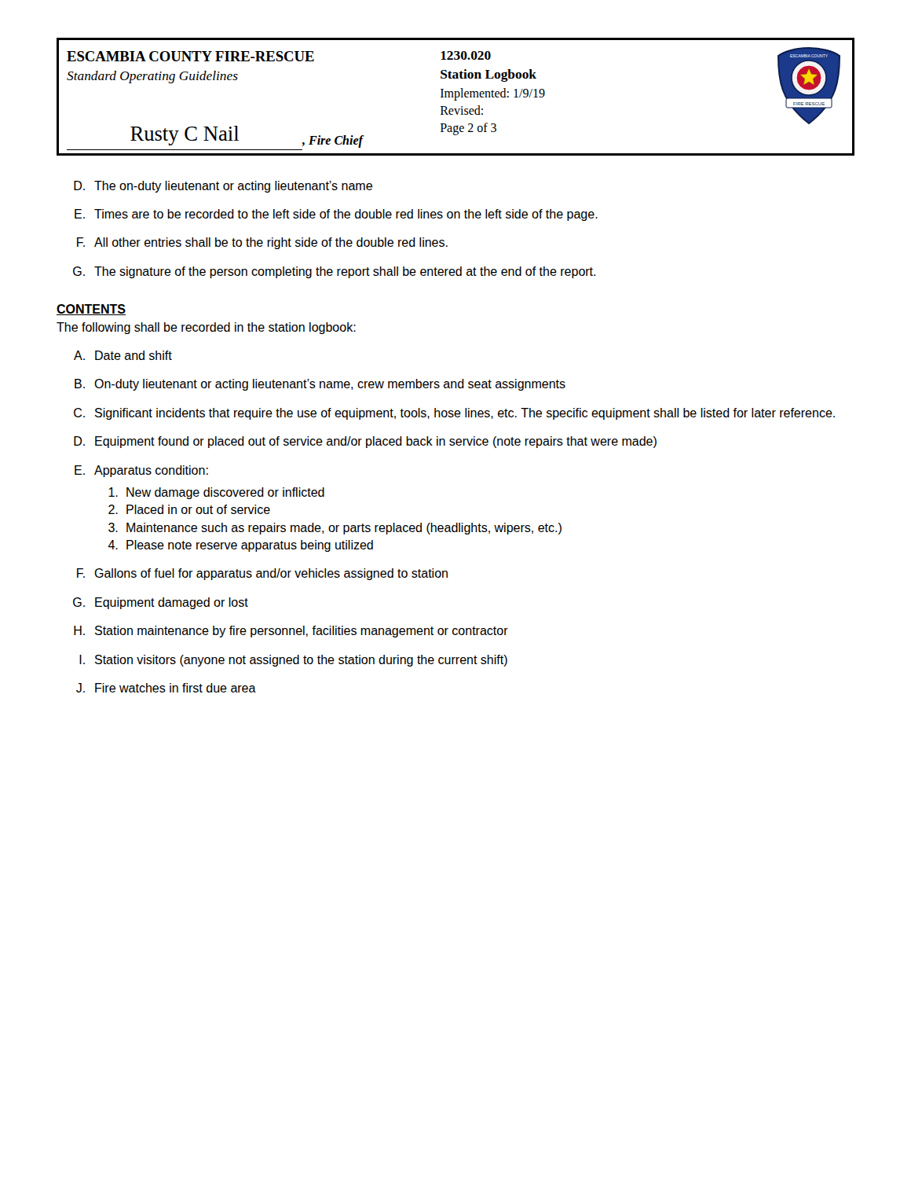| ESCAMBIA COUNTY FIRE-RESCUE Standard Operating Guidelines | 1230.020 Station Logbook Implemented: 1/9/19 Revised: | FIRE RESCUE ESCAMBIA COUNTY |
| Rusty C Nail , Fire Chief | Page 2 of 3 |
The on-duty lieutenant or acting lieutenant’s name
Times are to be recorded to the left side of the double red lines on the left side of the page.
All other entries shall be to the right side of the double red lines.
The signature of the person completing the report shall be entered at the end of the report.
CONTENTS
The following shall be recorded in the station logbook:
Date and shift
On-duty lieutenant or acting lieutenant’s name, crew members and seat assignments
Significant incidents that require the use of equipment, tools, hose lines, etc. The specific equipment shall be listed for later reference.
Equipment found or placed out of service and/or placed back in service (note repairs that were made)
Apparatus condition:
New damage discovered or inflicted
Placed in or out of service
Maintenance such as repairs made, or parts replaced (headlights, wipers, etc.)
Please note reserve apparatus being utilized
Gallons of fuel for apparatus and/or vehicles assigned to station
Equipment damaged or lost
Station maintenance by fire personnel, facilities management or contractor
Station visitors (anyone not assigned to the station during the current shift)
Fire watches in first due area